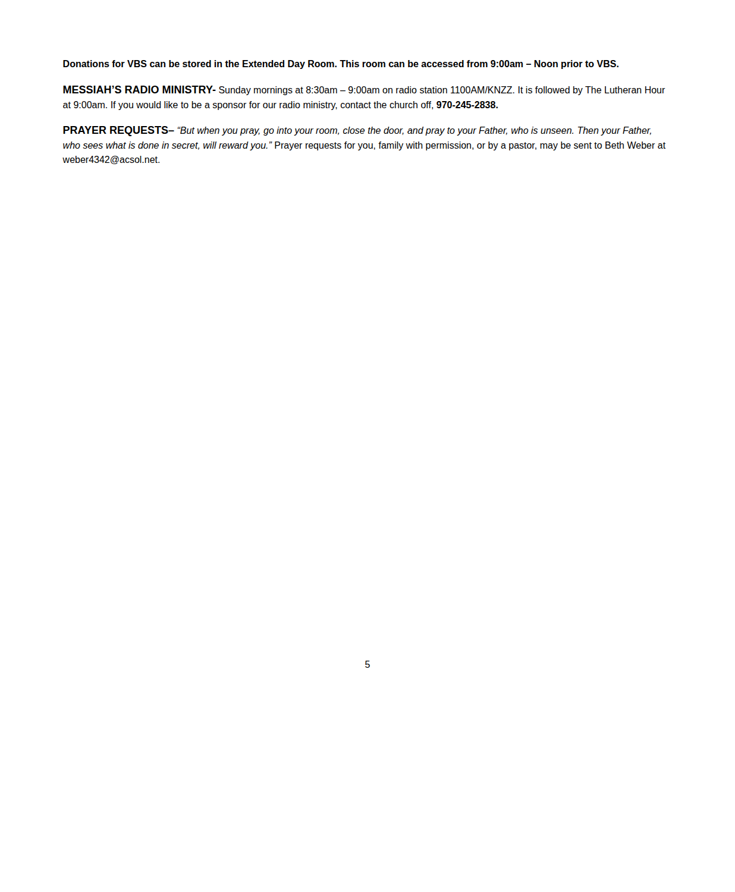Donations for VBS can be stored in the Extended Day Room. This room can be accessed from 9:00am – Noon prior to VBS.
MESSIAH’S RADIO MINISTRY- Sunday mornings at 8:30am – 9:00am on radio station 1100AM/KNZZ. It is followed by The Lutheran Hour at 9:00am. If you would like to be a sponsor for our radio ministry, contact the church off, 970-245-2838.
PRAYER REQUESTS– “But when you pray, go into your room, close the door, and pray to your Father, who is unseen. Then your Father, who sees what is done in secret, will reward you.” Prayer requests for you, family with permission, or by a pastor, may be sent to Beth Weber at weber4342@acsol.net.
5